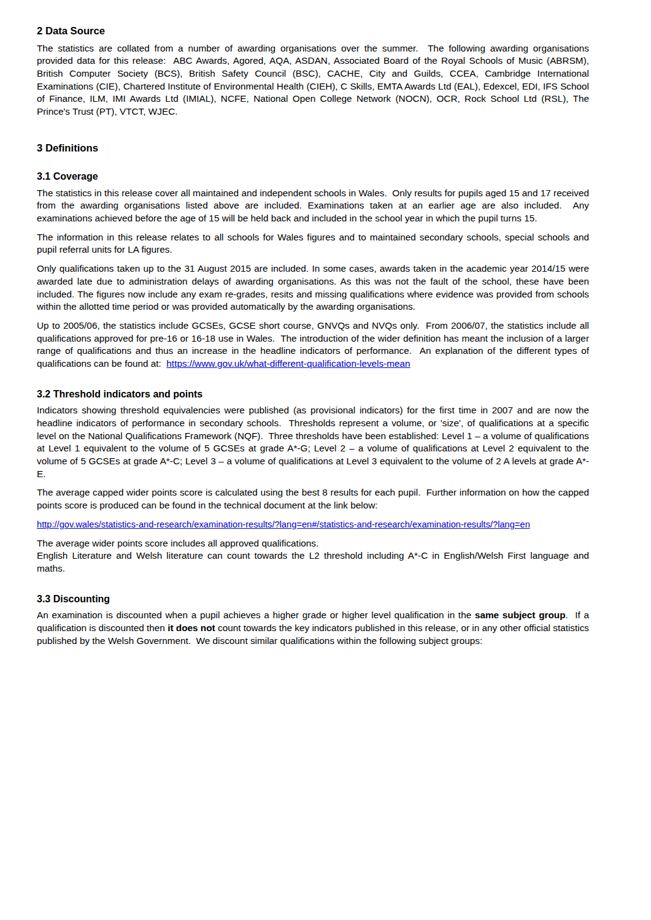2 Data Source
The statistics are collated from a number of awarding organisations over the summer. The following awarding organisations provided data for this release: ABC Awards, Agored, AQA, ASDAN, Associated Board of the Royal Schools of Music (ABRSM), British Computer Society (BCS), British Safety Council (BSC), CACHE, City and Guilds, CCEA, Cambridge International Examinations (CIE), Chartered Institute of Environmental Health (CIEH), C Skills, EMTA Awards Ltd (EAL), Edexcel, EDI, IFS School of Finance, ILM, IMI Awards Ltd (IMIAL), NCFE, National Open College Network (NOCN), OCR, Rock School Ltd (RSL), The Prince's Trust (PT), VTCT, WJEC.
3 Definitions
3.1 Coverage
The statistics in this release cover all maintained and independent schools in Wales. Only results for pupils aged 15 and 17 received from the awarding organisations listed above are included. Examinations taken at an earlier age are also included. Any examinations achieved before the age of 15 will be held back and included in the school year in which the pupil turns 15.
The information in this release relates to all schools for Wales figures and to maintained secondary schools, special schools and pupil referral units for LA figures.
Only qualifications taken up to the 31 August 2015 are included. In some cases, awards taken in the academic year 2014/15 were awarded late due to administration delays of awarding organisations. As this was not the fault of the school, these have been included. The figures now include any exam re-grades, resits and missing qualifications where evidence was provided from schools within the allotted time period or was provided automatically by the awarding organisations.
Up to 2005/06, the statistics include GCSEs, GCSE short course, GNVQs and NVQs only. From 2006/07, the statistics include all qualifications approved for pre-16 or 16-18 use in Wales. The introduction of the wider definition has meant the inclusion of a larger range of qualifications and thus an increase in the headline indicators of performance. An explanation of the different types of qualifications can be found at: https://www.gov.uk/what-different-qualification-levels-mean
3.2 Threshold indicators and points
Indicators showing threshold equivalencies were published (as provisional indicators) for the first time in 2007 and are now the headline indicators of performance in secondary schools. Thresholds represent a volume, or 'size', of qualifications at a specific level on the National Qualifications Framework (NQF). Three thresholds have been established: Level 1 – a volume of qualifications at Level 1 equivalent to the volume of 5 GCSEs at grade A*-G; Level 2 – a volume of qualifications at Level 2 equivalent to the volume of 5 GCSEs at grade A*-C; Level 3 – a volume of qualifications at Level 3 equivalent to the volume of 2 A levels at grade A*-E.
The average capped wider points score is calculated using the best 8 results for each pupil. Further information on how the capped points score is produced can be found in the technical document at the link below:
http://gov.wales/statistics-and-research/examination-results/?lang=en#/statistics-and-research/examination-results/?lang=en
The average wider points score includes all approved qualifications.
English Literature and Welsh literature can count towards the L2 threshold including A*-C in English/Welsh First language and maths.
3.3 Discounting
An examination is discounted when a pupil achieves a higher grade or higher level qualification in the same subject group. If a qualification is discounted then it does not count towards the key indicators published in this release, or in any other official statistics published by the Welsh Government. We discount similar qualifications within the following subject groups: